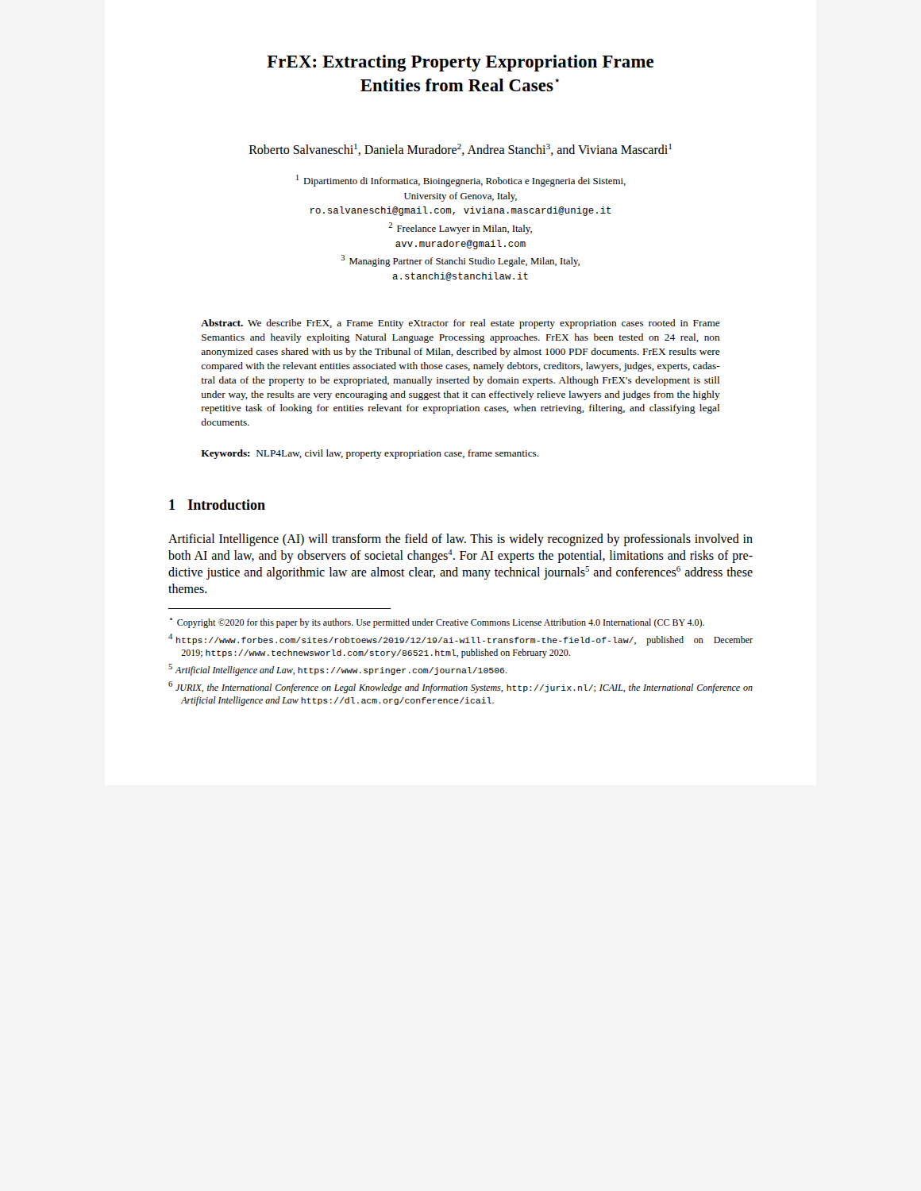FrEX: Extracting Property Expropriation Frame
Entities from Real Cases⋆
Roberto Salvaneschi1, Daniela Muradore2, Andrea Stanchi3, and Viviana Mascardi1
1 Dipartimento di Informatica, Bioingegneria, Robotica e Ingegneria dei Sistemi,
University of Genova, Italy,
ro.salvaneschi@gmail.com, viviana.mascardi@unige.it
2 Freelance Lawyer in Milan, Italy,
avv.muradore@gmail.com
3 Managing Partner of Stanchi Studio Legale, Milan, Italy,
a.stanchi@stanchilaw.it
Abstract. We describe FrEX, a Frame Entity eXtractor for real estate property expropriation cases rooted in Frame Semantics and heavily exploiting Natural Language Processing approaches. FrEX has been tested on 24 real, non anonymized cases shared with us by the Tribunal of Milan, described by almost 1000 PDF documents. FrEX results were compared with the relevant entities associated with those cases, namely debtors, creditors, lawyers, judges, experts, cadastral data of the property to be expropriated, manually inserted by domain experts. Although FrEX's development is still under way, the results are very encouraging and suggest that it can effectively relieve lawyers and judges from the highly repetitive task of looking for entities relevant for expropriation cases, when retrieving, filtering, and classifying legal documents.
Keywords: NLP4Law, civil law, property expropriation case, frame semantics.
1 Introduction
Artificial Intelligence (AI) will transform the field of law. This is widely recognized by professionals involved in both AI and law, and by observers of societal changes4. For AI experts the potential, limitations and risks of predictive justice and algorithmic law are almost clear, and many technical journals5 and conferences6 address these themes.
⋆Copyright ©2020 for this paper by its authors. Use permitted under Creative Commons License Attribution 4.0 International (CC BY 4.0).
4 https://www.forbes.com/sites/robtoews/2019/12/19/ai-will-transform-the-field-of-law/, published on December 2019; https://www.technewsworld.com/story/86521.html, published on February 2020.
5 Artificial Intelligence and Law, https://www.springer.com/journal/10506.
6 JURIX, the International Conference on Legal Knowledge and Information Systems, http://jurix.nl/; ICAIL, the International Conference on Artificial Intelligence and Law https://dl.acm.org/conference/icail.